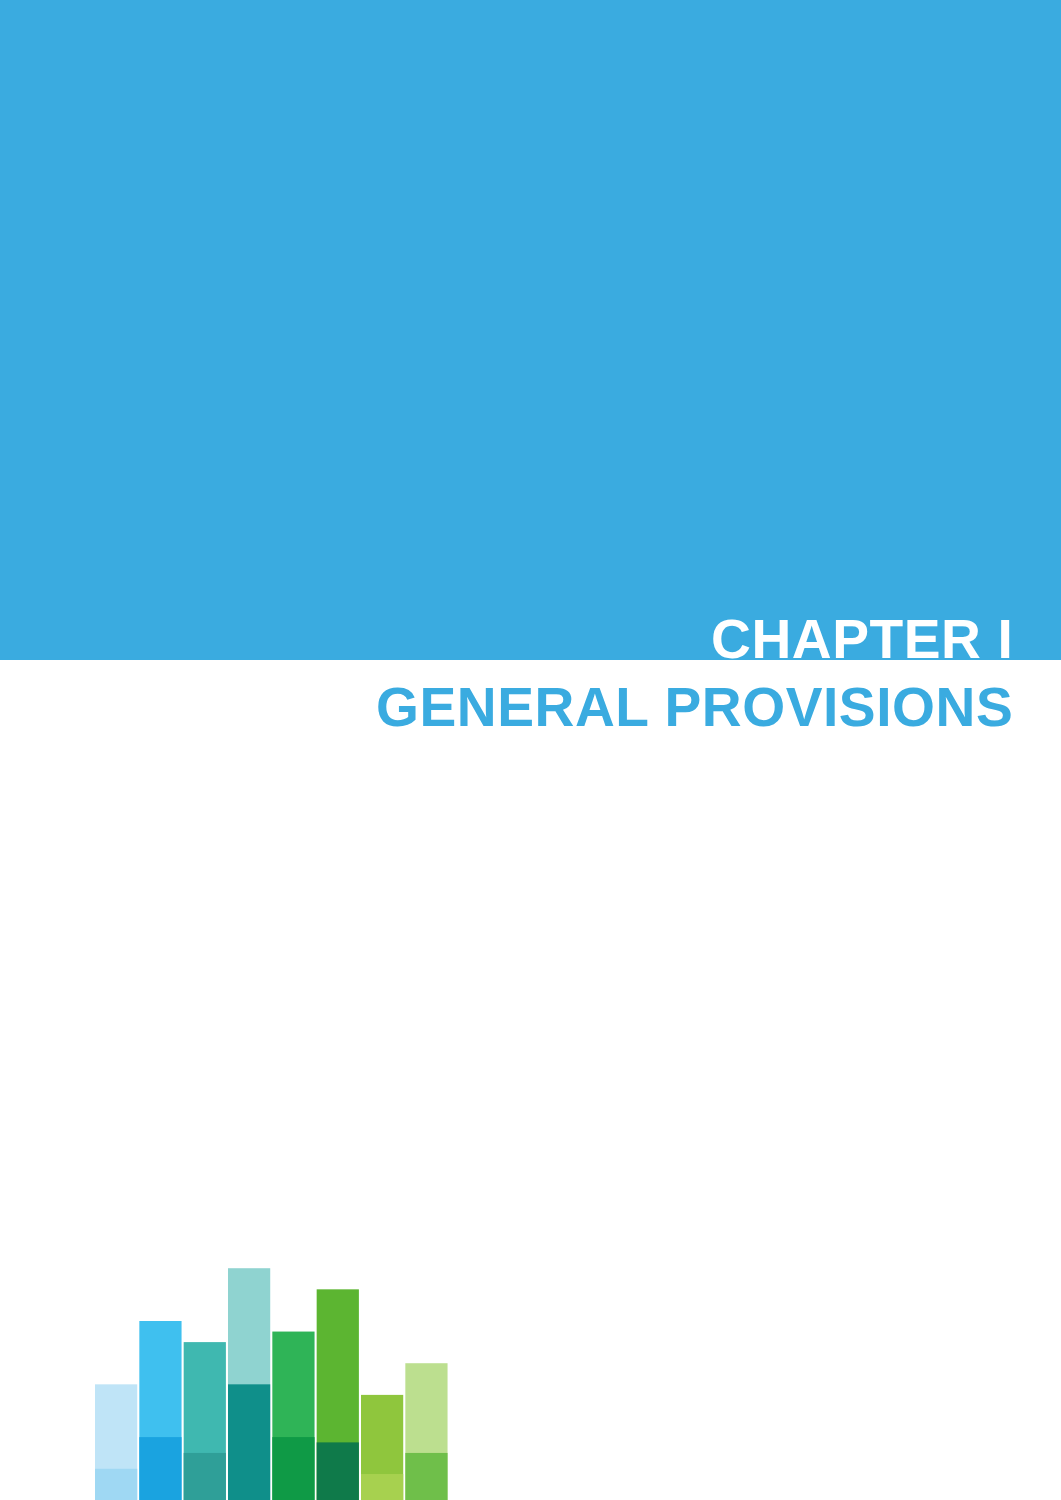CHAPTER I
GENERAL PROVISIONS